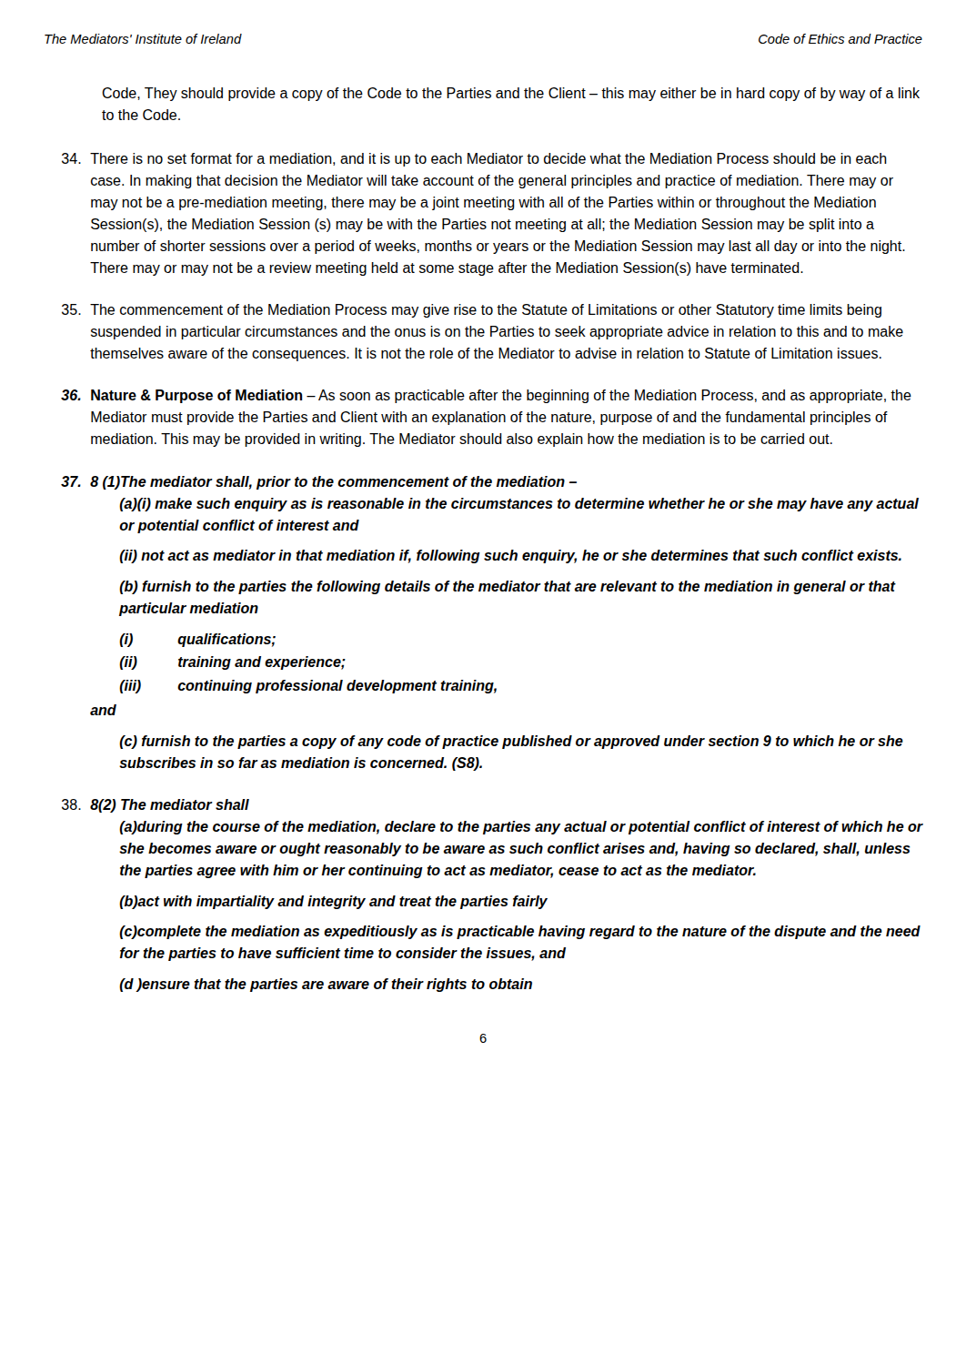The Mediators' Institute of Ireland Code of Ethics and Practice
Code, They should provide a copy of the Code to the Parties and the Client – this may either be in hard copy of by way of a link to the Code.
34. There is no set format for a mediation, and it is up to each Mediator to decide what the Mediation Process should be in each case. In making that decision the Mediator will take account of the general principles and practice of mediation. There may or may not be a pre-mediation meeting, there may be a joint meeting with all of the Parties within or throughout the Mediation Session(s), the Mediation Session (s) may be with the Parties not meeting at all; the Mediation Session may be split into a number of shorter sessions over a period of weeks, months or years or the Mediation Session may last all day or into the night. There may or may not be a review meeting held at some stage after the Mediation Session(s) have terminated.
35. The commencement of the Mediation Process may give rise to the Statute of Limitations or other Statutory time limits being suspended in particular circumstances and the onus is on the Parties to seek appropriate advice in relation to this and to make themselves aware of the consequences. It is not the role of the Mediator to advise in relation to Statute of Limitation issues.
36. Nature & Purpose of Mediation – As soon as practicable after the beginning of the Mediation Process, and as appropriate, the Mediator must provide the Parties and Client with an explanation of the nature, purpose of and the fundamental principles of mediation. This may be provided in writing. The Mediator should also explain how the mediation is to be carried out.
37. 8 (1)The mediator shall, prior to the commencement of the mediation –
(a)(i) make such enquiry as is reasonable in the circumstances to determine whether he or she may have any actual or potential conflict of interest and
(ii) not act as mediator in that mediation if, following such enquiry, he or she determines that such conflict exists.
(b) furnish to the parties the following details of the mediator that are relevant to the mediation in general or that particular mediation
(i) qualifications;
(ii) training and experience;
(iii) continuing professional development training,
and
(c) furnish to the parties a copy of any code of practice published or approved under section 9 to which he or she subscribes in so far as mediation is concerned. (S8).
38. 8(2) The mediator shall
(a)during the course of the mediation, declare to the parties any actual or potential conflict of interest of which he or she becomes aware or ought reasonably to be aware as such conflict arises and, having so declared, shall, unless the parties agree with him or her continuing to act as mediator, cease to act as the mediator.
(b)act with impartiality and integrity and treat the parties fairly
(c)complete the mediation as expeditiously as is practicable having regard to the nature of the dispute and the need for the parties to have sufficient time to consider the issues, and
(d )ensure that the parties are aware of their rights to obtain
6